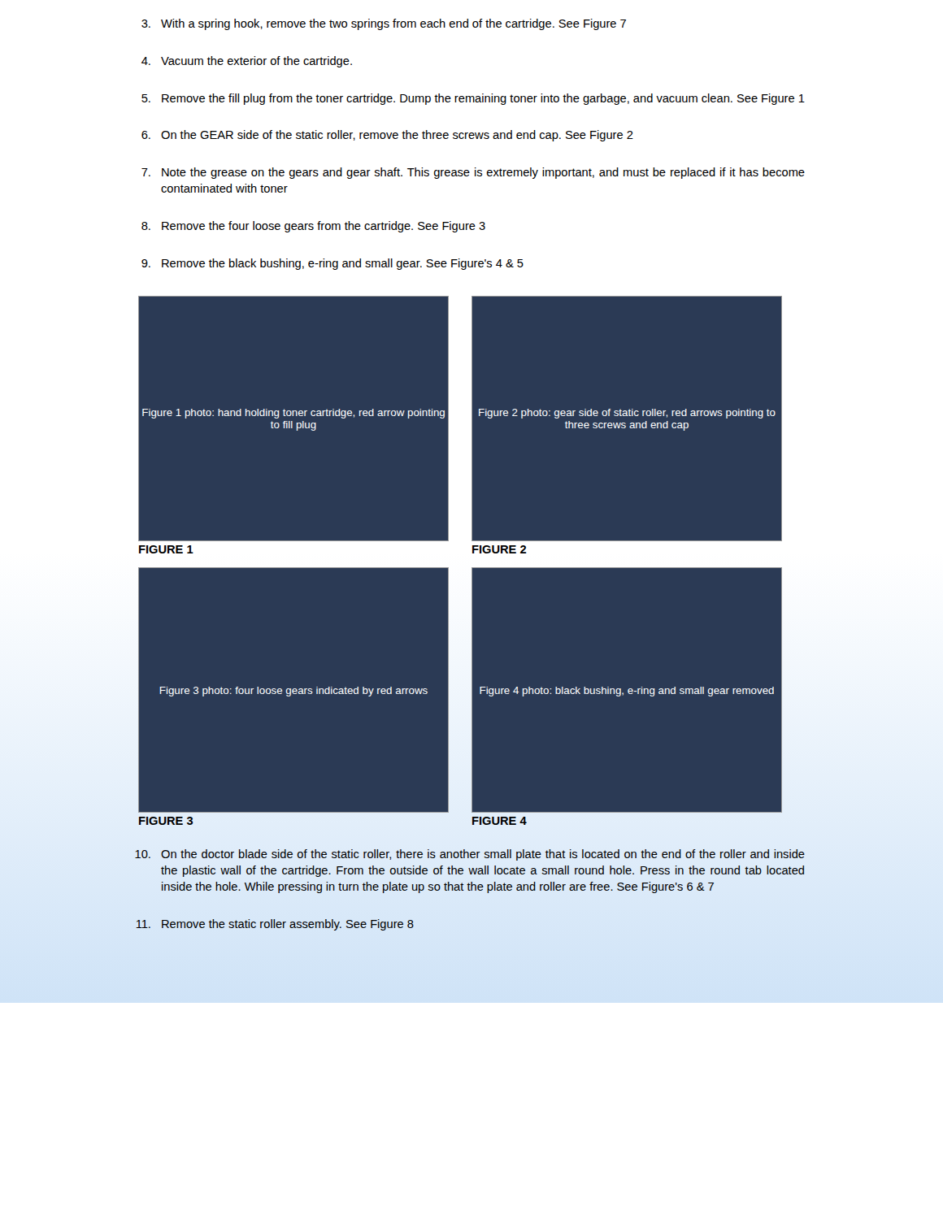With a spring hook, remove the two springs from each end of the cartridge. See Figure 7
Vacuum the exterior of the cartridge.
Remove the fill plug from the toner cartridge. Dump the remaining toner into the garbage, and vacuum clean. See Figure 1
On the GEAR side of the static roller, remove the three screws and end cap. See Figure 2
Note the grease on the gears and gear shaft. This grease is extremely important, and must be replaced if it has become contaminated with toner
Remove the four loose gears from the cartridge. See Figure 3
Remove the black bushing, e-ring and small gear. See Figure's 4 & 5
| Figure 1 photo: hand holding toner cartridge, red arrow pointing to fill plug FIGURE 1 | Figure 2 photo: gear side of static roller, red arrows pointing to three screws and end cap FIGURE 2 |
| Figure 3 photo: four loose gears indicated by red arrows FIGURE 3 | Figure 4 photo: black bushing, e-ring and small gear removed FIGURE 4 |
On the doctor blade side of the static roller, there is another small plate that is located on the end of the roller and inside the plastic wall of the cartridge. From the outside of the wall locate a small round hole. Press in the round tab located inside the hole. While pressing in turn the plate up so that the plate and roller are free. See Figure's 6 & 7
Remove the static roller assembly. See Figure 8